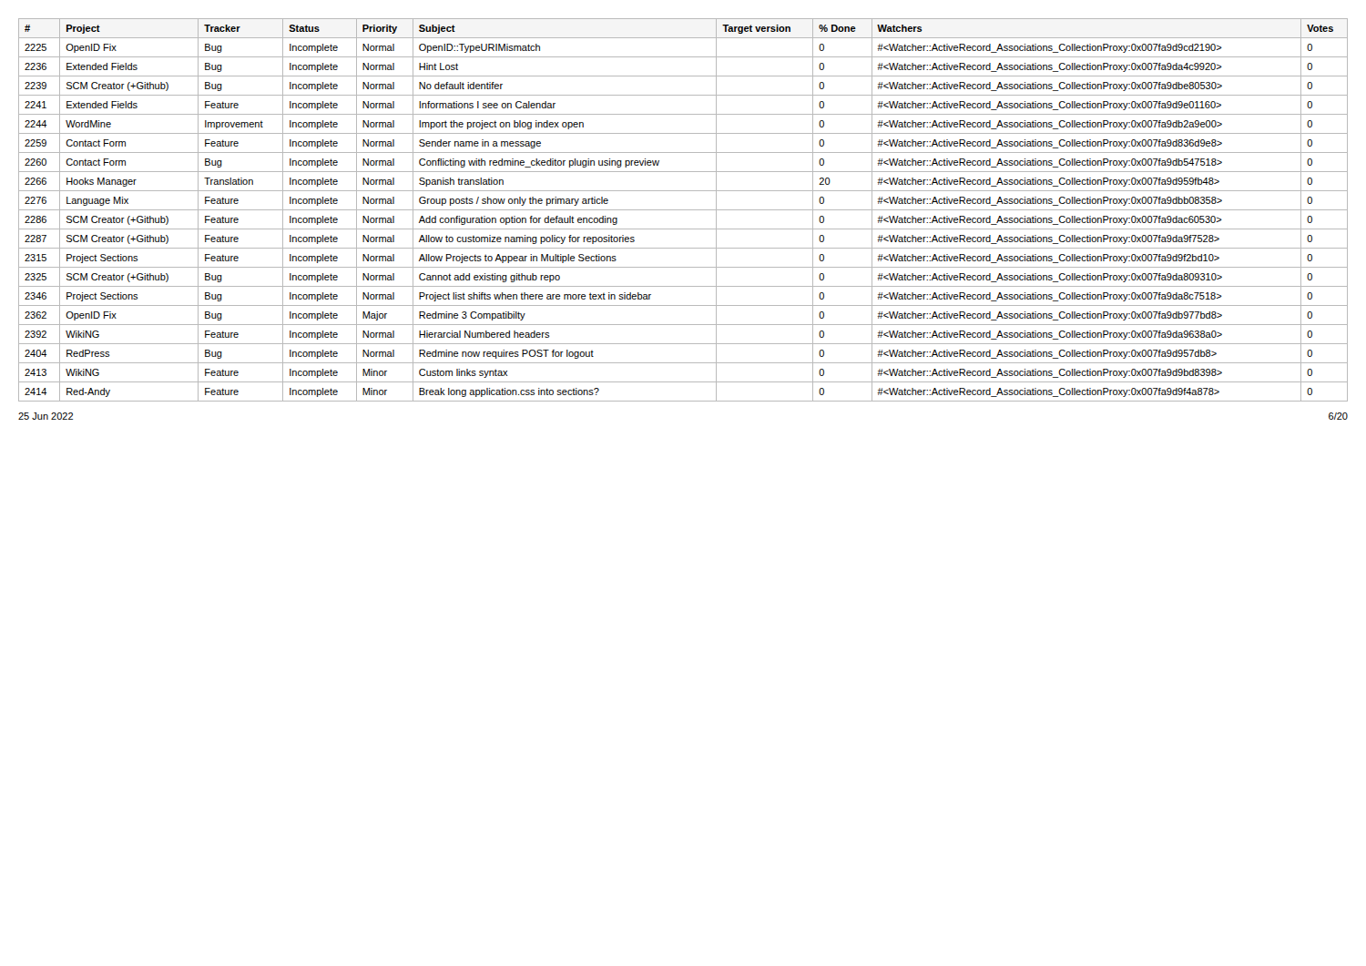| # | Project | Tracker | Status | Priority | Subject | Target version | % Done | Watchers | Votes |
| --- | --- | --- | --- | --- | --- | --- | --- | --- | --- |
| 2225 | OpenID Fix | Bug | Incomplete | Normal | OpenID::TypeURIMismatch | | 0 | #<Watcher::ActiveRecord_Associations_CollectionProxy:0x007fa9d9cd2190> | 0 |
| 2236 | Extended Fields | Bug | Incomplete | Normal | Hint Lost | | 0 | #<Watcher::ActiveRecord_Associations_CollectionProxy:0x007fa9da4c9920> | 0 |
| 2239 | SCM Creator (+Github) | Bug | Incomplete | Normal | No default identifer | | 0 | #<Watcher::ActiveRecord_Associations_CollectionProxy:0x007fa9dbe80530> | 0 |
| 2241 | Extended Fields | Feature | Incomplete | Normal | Informations I see on Calendar | | 0 | #<Watcher::ActiveRecord_Associations_CollectionProxy:0x007fa9d9e01160> | 0 |
| 2244 | WordMine | Improvement | Incomplete | Normal | Import the project on blog index open | | 0 | #<Watcher::ActiveRecord_Associations_CollectionProxy:0x007fa9db2a9e00> | 0 |
| 2259 | Contact Form | Feature | Incomplete | Normal | Sender name in a message | | 0 | #<Watcher::ActiveRecord_Associations_CollectionProxy:0x007fa9d836d9e8> | 0 |
| 2260 | Contact Form | Bug | Incomplete | Normal | Conflicting with redmine_ckeditor plugin using preview | | 0 | #<Watcher::ActiveRecord_Associations_CollectionProxy:0x007fa9db547518> | 0 |
| 2266 | Hooks Manager | Translation | Incomplete | Normal | Spanish translation | | 20 | #<Watcher::ActiveRecord_Associations_CollectionProxy:0x007fa9d959fb48> | 0 |
| 2276 | Language Mix | Feature | Incomplete | Normal | Group posts / show only the primary article | | 0 | #<Watcher::ActiveRecord_Associations_CollectionProxy:0x007fa9dbb08358> | 0 |
| 2286 | SCM Creator (+Github) | Feature | Incomplete | Normal | Add configuration option for default encoding | | 0 | #<Watcher::ActiveRecord_Associations_CollectionProxy:0x007fa9dac60530> | 0 |
| 2287 | SCM Creator (+Github) | Feature | Incomplete | Normal | Allow to customize naming policy for repositories | | 0 | #<Watcher::ActiveRecord_Associations_CollectionProxy:0x007fa9da9f7528> | 0 |
| 2315 | Project Sections | Feature | Incomplete | Normal | Allow Projects to Appear in Multiple Sections | | 0 | #<Watcher::ActiveRecord_Associations_CollectionProxy:0x007fa9d9f2bd10> | 0 |
| 2325 | SCM Creator (+Github) | Bug | Incomplete | Normal | Cannot add existing github repo | | 0 | #<Watcher::ActiveRecord_Associations_CollectionProxy:0x007fa9da809310> | 0 |
| 2346 | Project Sections | Bug | Incomplete | Normal | Project list shifts when there are more text in sidebar | | 0 | #<Watcher::ActiveRecord_Associations_CollectionProxy:0x007fa9da8c7518> | 0 |
| 2362 | OpenID Fix | Bug | Incomplete | Major | Redmine 3 Compatibilty | | 0 | #<Watcher::ActiveRecord_Associations_CollectionProxy:0x007fa9db977bd8> | 0 |
| 2392 | WikiNG | Feature | Incomplete | Normal | Hierarcial Numbered headers | | 0 | #<Watcher::ActiveRecord_Associations_CollectionProxy:0x007fa9da9638a0> | 0 |
| 2404 | RedPress | Bug | Incomplete | Normal | Redmine now requires POST for logout | | 0 | #<Watcher::ActiveRecord_Associations_CollectionProxy:0x007fa9d957db8> | 0 |
| 2413 | WikiNG | Feature | Incomplete | Minor | Custom links syntax | | 0 | #<Watcher::ActiveRecord_Associations_CollectionProxy:0x007fa9d9bd8398> | 0 |
| 2414 | Red-Andy | Feature | Incomplete | Minor | Break long application.css into sections? | | 0 | #<Watcher::ActiveRecord_Associations_CollectionProxy:0x007fa9d9f4a878> | 0 |
25 Jun 2022
6/20